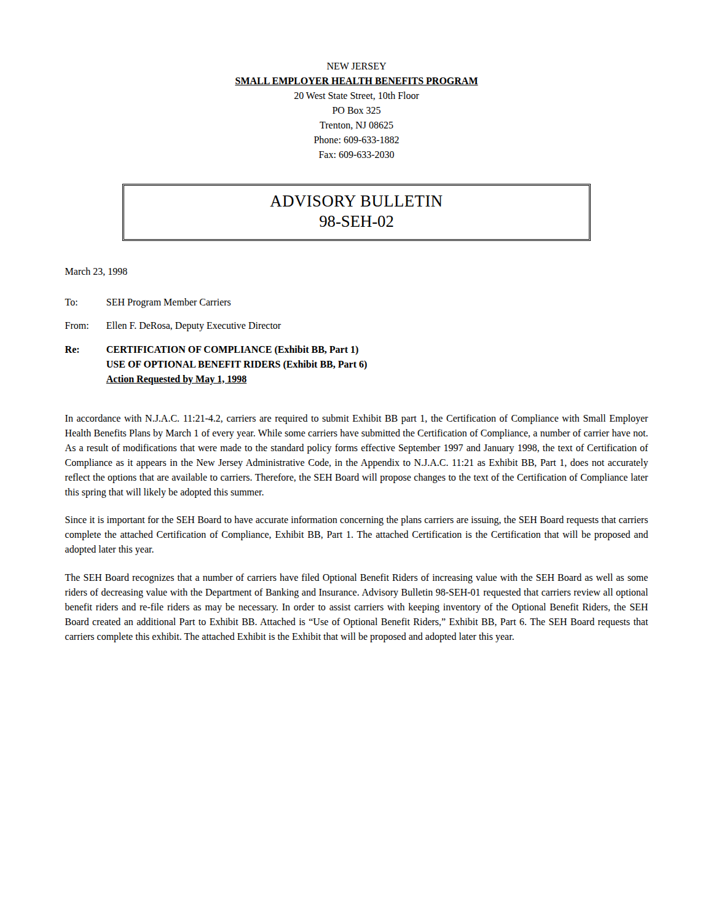NEW JERSEY SMALL EMPLOYER HEALTH BENEFITS PROGRAM 20 West State Street, 10th Floor PO Box 325 Trenton, NJ 08625 Phone: 609-633-1882 Fax: 609-633-2030
ADVISORY BULLETIN
98-SEH-02
March 23, 1998
| To: | SEH Program Member Carriers |
| From: | Ellen F. DeRosa, Deputy Executive Director |
| Re: | CERTIFICATION OF COMPLIANCE (Exhibit BB, Part 1) USE OF OPTIONAL BENEFIT RIDERS (Exhibit BB, Part 6) Action Requested by May 1, 1998 |
In accordance with N.J.A.C. 11:21-4.2, carriers are required to submit Exhibit BB part 1, the Certification of Compliance with Small Employer Health Benefits Plans by March 1 of every year. While some carriers have submitted the Certification of Compliance, a number of carrier have not. As a result of modifications that were made to the standard policy forms effective September 1997 and January 1998, the text of Certification of Compliance as it appears in the New Jersey Administrative Code, in the Appendix to N.J.A.C. 11:21 as Exhibit BB, Part 1, does not accurately reflect the options that are available to carriers. Therefore, the SEH Board will propose changes to the text of the Certification of Compliance later this spring that will likely be adopted this summer.
Since it is important for the SEH Board to have accurate information concerning the plans carriers are issuing, the SEH Board requests that carriers complete the attached Certification of Compliance, Exhibit BB, Part 1. The attached Certification is the Certification that will be proposed and adopted later this year.
The SEH Board recognizes that a number of carriers have filed Optional Benefit Riders of increasing value with the SEH Board as well as some riders of decreasing value with the Department of Banking and Insurance. Advisory Bulletin 98-SEH-01 requested that carriers review all optional benefit riders and re-file riders as may be necessary. In order to assist carriers with keeping inventory of the Optional Benefit Riders, the SEH Board created an additional Part to Exhibit BB. Attached is “Use of Optional Benefit Riders,” Exhibit BB, Part 6. The SEH Board requests that carriers complete this exhibit. The attached Exhibit is the Exhibit that will be proposed and adopted later this year.